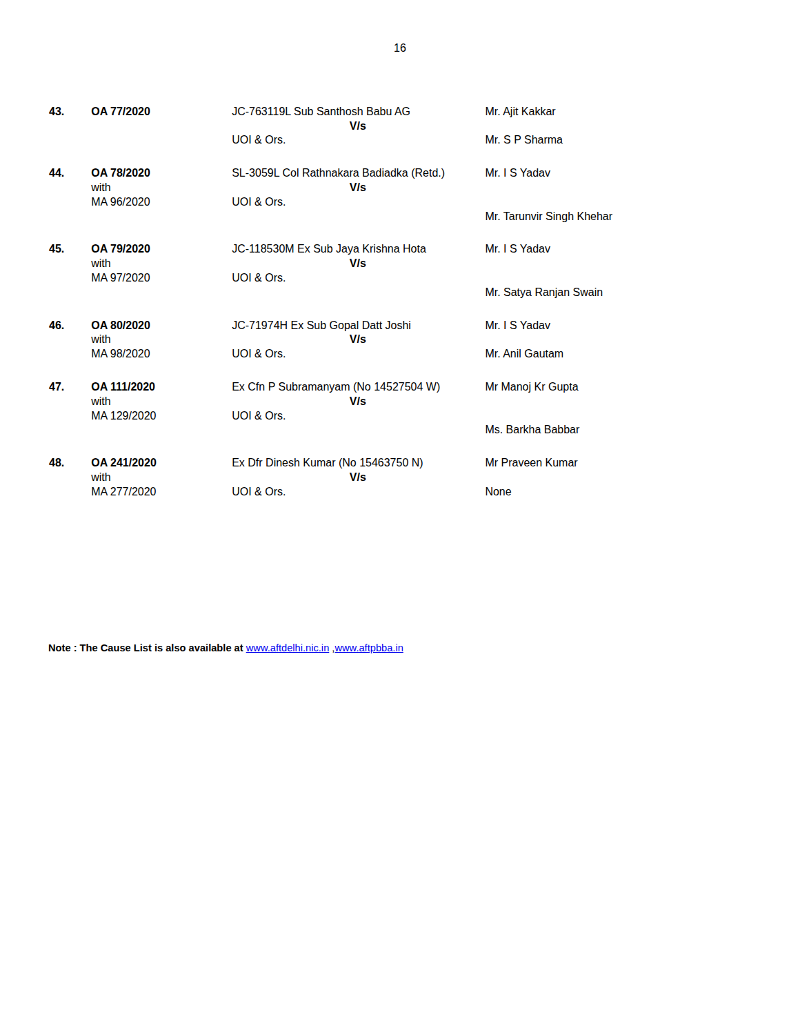16
| 43. | OA 77/2020 | JC-763119L Sub Santhosh Babu AG V/s UOI & Ors. | Mr. Ajit Kakkar Mr. S P Sharma |
| 44. | OA 78/2020 with MA 96/2020 | SL-3059L Col Rathnakara Badiadka (Retd.) V/s UOI & Ors. | Mr. I S Yadav Mr. Tarunvir Singh Khehar |
| 45. | OA 79/2020 with MA 97/2020 | JC-118530M Ex Sub Jaya Krishna Hota V/s UOI & Ors. | Mr. I S Yadav Mr. Satya Ranjan Swain |
| 46. | OA 80/2020 with MA 98/2020 | JC-71974H Ex Sub Gopal Datt Joshi V/s UOI & Ors. | Mr. I S Yadav Mr. Anil Gautam |
| 47. | OA 111/2020 with MA 129/2020 | Ex Cfn P Subramanyam (No 14527504 W) V/s UOI & Ors. | Mr Manoj Kr Gupta Ms. Barkha Babbar |
| 48. | OA 241/2020 with MA 277/2020 | Ex Dfr Dinesh Kumar (No 15463750 N) V/s UOI & Ors. | Mr Praveen Kumar None |
Note : The Cause List is also available at www.aftdelhi.nic.in ,www.aftpbba.in